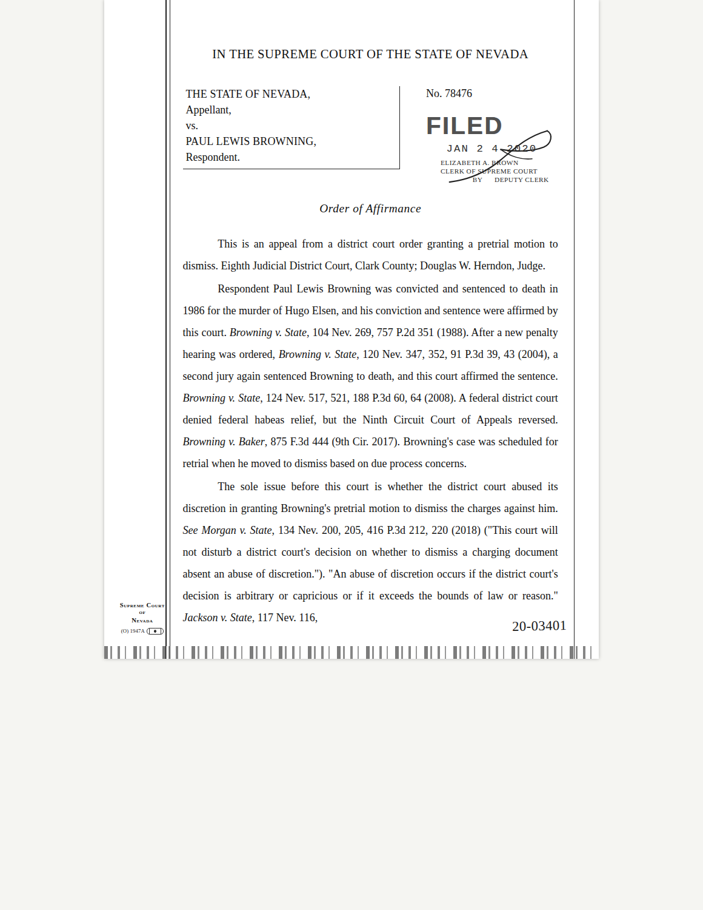In the Supreme Court of the State of Nevada
The State of Nevada,
Appellant,
vs.
Paul Lewis Browning,
Respondent.
No. 78476
FILED
JAN 2 4 2020
ELIZABETH A. BROWN
CLERK OF SUPREME COURT
BY DEPUTY CLERK
Order of Affirmance
This is an appeal from a district court order granting a pretrial motion to dismiss. Eighth Judicial District Court, Clark County; Douglas W. Herndon, Judge.
Respondent Paul Lewis Browning was convicted and sentenced to death in 1986 for the murder of Hugo Elsen, and his conviction and sentence were affirmed by this court. Browning v. State, 104 Nev. 269, 757 P.2d 351 (1988). After a new penalty hearing was ordered, Browning v. State, 120 Nev. 347, 352, 91 P.3d 39, 43 (2004), a second jury again sentenced Browning to death, and this court affirmed the sentence. Browning v. State, 124 Nev. 517, 521, 188 P.3d 60, 64 (2008). A federal district court denied federal habeas relief, but the Ninth Circuit Court of Appeals reversed. Browning v. Baker, 875 F.3d 444 (9th Cir. 2017). Browning's case was scheduled for retrial when he moved to dismiss based on due process concerns.
The sole issue before this court is whether the district court abused its discretion in granting Browning's pretrial motion to dismiss the charges against him. See Morgan v. State, 134 Nev. 200, 205, 416 P.3d 212, 220 (2018) ("This court will not disturb a district court's decision on whether to dismiss a charging document absent an abuse of discretion."). "An abuse of discretion occurs if the district court's decision is arbitrary or capricious or if it exceeds the bounds of law or reason." Jackson v. State, 117 Nev. 116,
Supreme Court
of
Nevada
(O) 1947A
20-03401